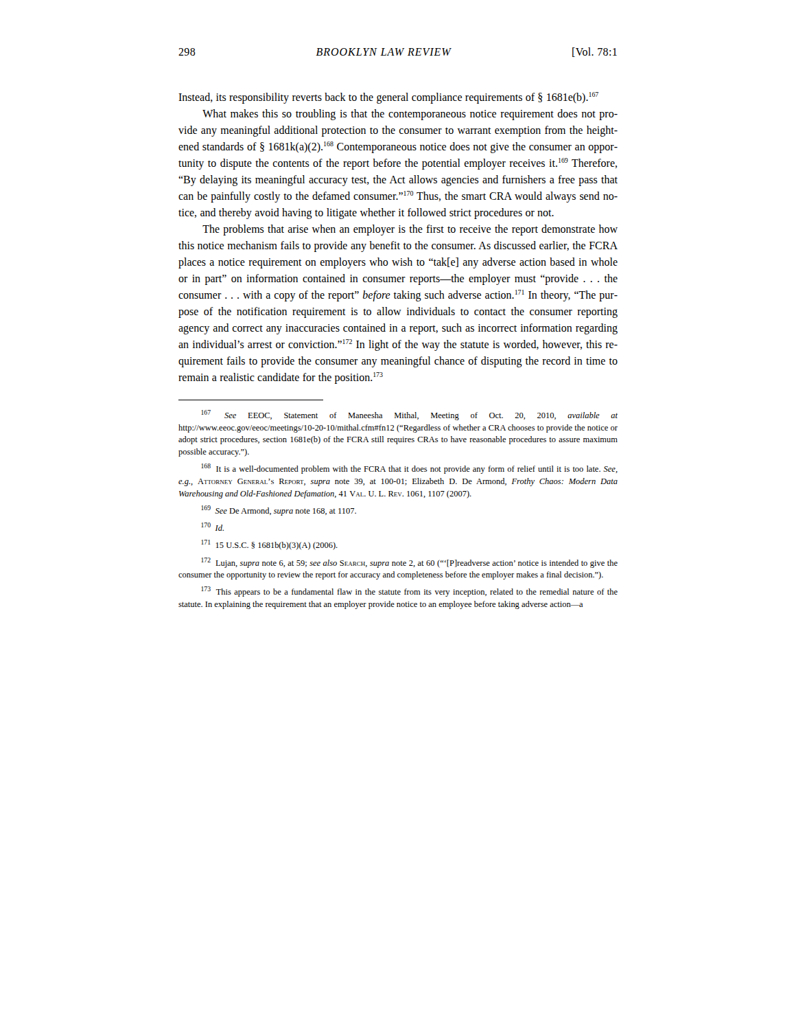298 BROOKLYN LAW REVIEW [Vol. 78:1
Instead, its responsibility reverts back to the general compliance requirements of § 1681e(b).167
What makes this so troubling is that the contemporaneous notice requirement does not provide any meaningful additional protection to the consumer to warrant exemption from the heightened standards of § 1681k(a)(2).168 Contemporaneous notice does not give the consumer an opportunity to dispute the contents of the report before the potential employer receives it.169 Therefore, “By delaying its meaningful accuracy test, the Act allows agencies and furnishers a free pass that can be painfully costly to the defamed consumer.”170 Thus, the smart CRA would always send notice, and thereby avoid having to litigate whether it followed strict procedures or not.
The problems that arise when an employer is the first to receive the report demonstrate how this notice mechanism fails to provide any benefit to the consumer. As discussed earlier, the FCRA places a notice requirement on employers who wish to “tak[e] any adverse action based in whole or in part” on information contained in consumer reports—the employer must “provide . . . the consumer . . . with a copy of the report” before taking such adverse action.171 In theory, “The purpose of the notification requirement is to allow individuals to contact the consumer reporting agency and correct any inaccuracies contained in a report, such as incorrect information regarding an individual’s arrest or conviction.”172 In light of the way the statute is worded, however, this requirement fails to provide the consumer any meaningful chance of disputing the record in time to remain a realistic candidate for the position.173
167 See EEOC, Statement of Maneesha Mithal, Meeting of Oct. 20, 2010, available at http://www.eeoc.gov/eeoc/meetings/10-20-10/mithal.cfm#fn12 (“Regardless of whether a CRA chooses to provide the notice or adopt strict procedures, section 1681e(b) of the FCRA still requires CRAs to have reasonable procedures to assure maximum possible accuracy.”).
168 It is a well-documented problem with the FCRA that it does not provide any form of relief until it is too late. See, e.g., Attorney General’s Report, supra note 39, at 100-01; Elizabeth D. De Armond, Frothy Chaos: Modern Data Warehousing and Old-Fashioned Defamation, 41 Val. U. L. Rev. 1061, 1107 (2007).
169 See De Armond, supra note 168, at 1107.
170 Id.
171 15 U.S.C. § 1681b(b)(3)(A) (2006).
172 Lujan, supra note 6, at 59; see also Search, supra note 2, at 60 (“‘[P]readverse action’ notice is intended to give the consumer the opportunity to review the report for accuracy and completeness before the employer makes a final decision.”).
173 This appears to be a fundamental flaw in the statute from its very inception, related to the remedial nature of the statute. In explaining the requirement that an employer provide notice to an employee before taking adverse action—a